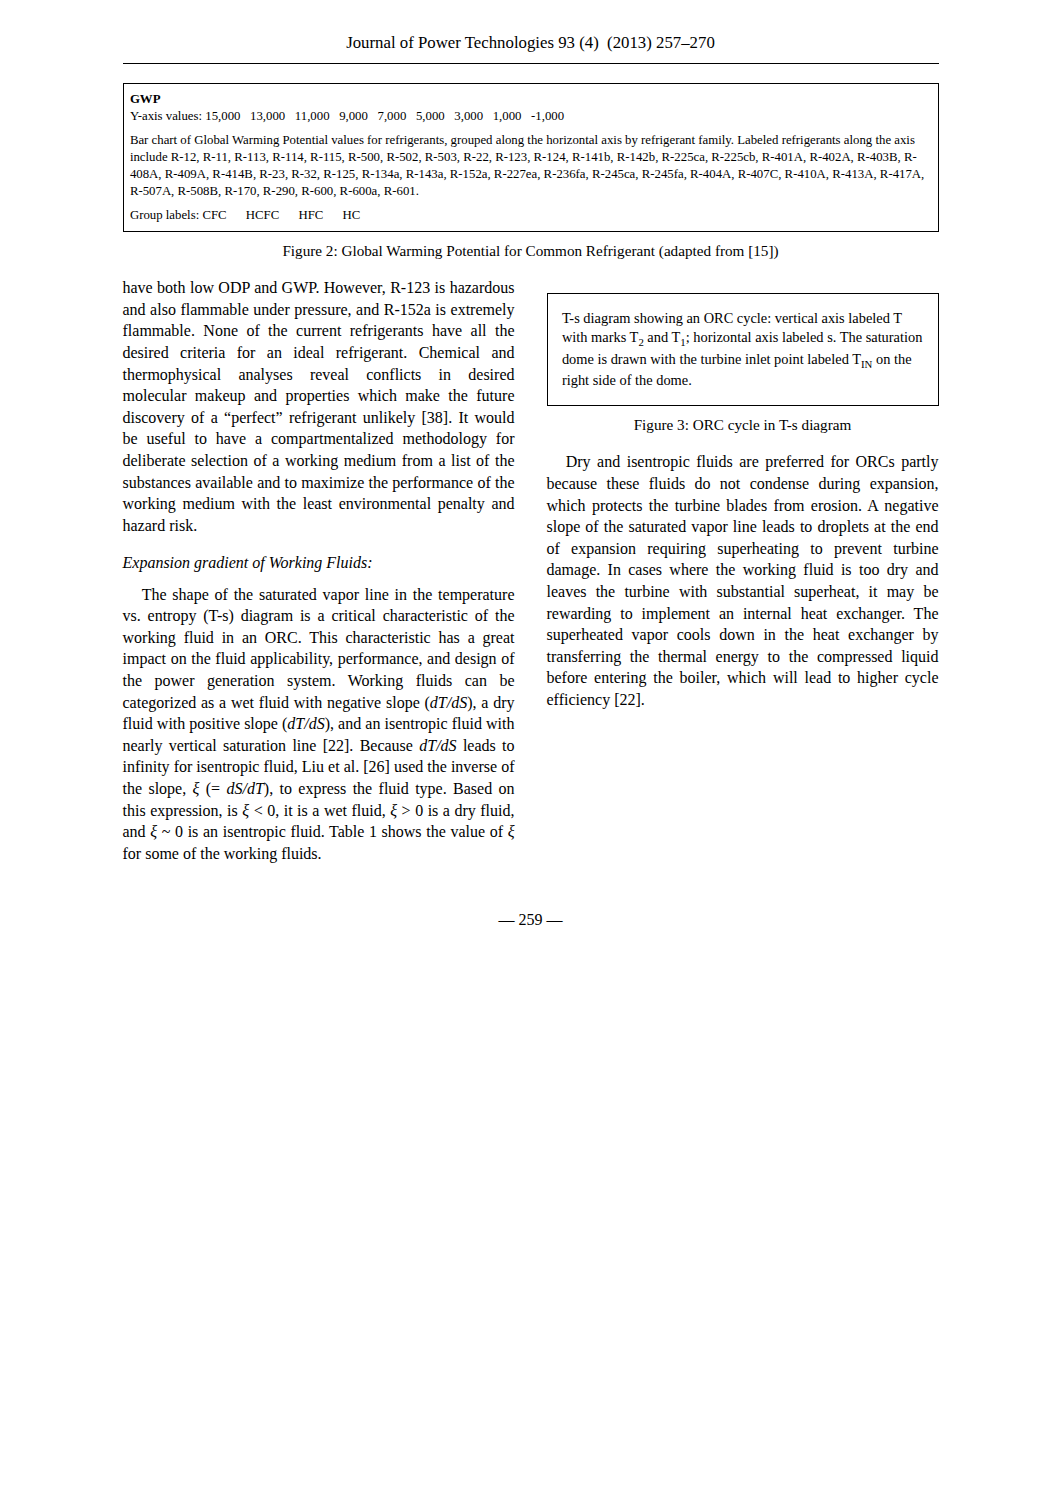Journal of Power Technologies 93 (4) (2013) 257–270
GWP
Y-axis values: 15,000 13,000 11,000 9,000 7,000 5,000 3,000 1,000 -1,000
Bar chart of Global Warming Potential values for refrigerants, grouped along the horizontal axis by refrigerant family. Labeled refrigerants along the axis include R-12, R-11, R-113, R-114, R-115, R-500, R-502, R-503, R-22, R-123, R-124, R-141b, R-142b, R-225ca, R-225cb, R-401A, R-402A, R-403B, R-408A, R-409A, R-414B, R-23, R-32, R-125, R-134a, R-143a, R-152a, R-227ea, R-236fa, R-245ca, R-245fa, R-404A, R-407C, R-410A, R-413A, R-417A, R-507A, R-508B, R-170, R-290, R-600, R-600a, R-601.
Group labels: CFC HCFC HFC HC
Figure 2: Global Warming Potential for Common Refrigerant (adapted from [15])
have both low ODP and GWP. However, R-123 is hazardous and also flammable under pressure, and R-152a is extremely flammable. None of the current refrigerants have all the desired criteria for an ideal refrigerant. Chemical and thermophysical analyses reveal conflicts in desired molecular makeup and properties which make the future discovery of a “perfect” refrigerant unlikely [38]. It would be useful to have a compartmentalized methodology for deliberate selection of a working medium from a list of the substances available and to maximize the performance of the working medium with the least environmental penalty and hazard risk.
Expansion gradient of Working Fluids:
The shape of the saturated vapor line in the temperature vs. entropy (T-s) diagram is a critical characteristic of the working fluid in an ORC. This characteristic has a great impact on the fluid applicability, performance, and design of the power generation system. Working fluids can be categorized as a wet fluid with negative slope (dT/dS), a dry fluid with positive slope (dT/dS), and an isentropic fluid with nearly vertical saturation line [22]. Because dT/dS leads to infinity for isentropic fluid, Liu et al. [26] used the inverse of the slope, ξ (= dS/dT), to express the fluid type. Based on this expression, is ξ < 0, it is a wet fluid, ξ > 0 is a dry fluid, and ξ ~ 0 is an isentropic fluid. Table 1 shows the value of ξ for some of the working fluids.
T-s diagram showing an ORC cycle: vertical axis labeled T with marks T2 and T1; horizontal axis labeled s. The saturation dome is drawn with the turbine inlet point labeled TIN on the right side of the dome.
Figure 3: ORC cycle in T-s diagram
Dry and isentropic fluids are preferred for ORCs partly because these fluids do not condense during expansion, which protects the turbine blades from erosion. A negative slope of the saturated vapor line leads to droplets at the end of expansion requiring superheating to prevent turbine damage. In cases where the working fluid is too dry and leaves the turbine with substantial superheat, it may be rewarding to implement an internal heat exchanger. The superheated vapor cools down in the heat exchanger by transferring the thermal energy to the compressed liquid before entering the boiler, which will lead to higher cycle efficiency [22].
— 259 —